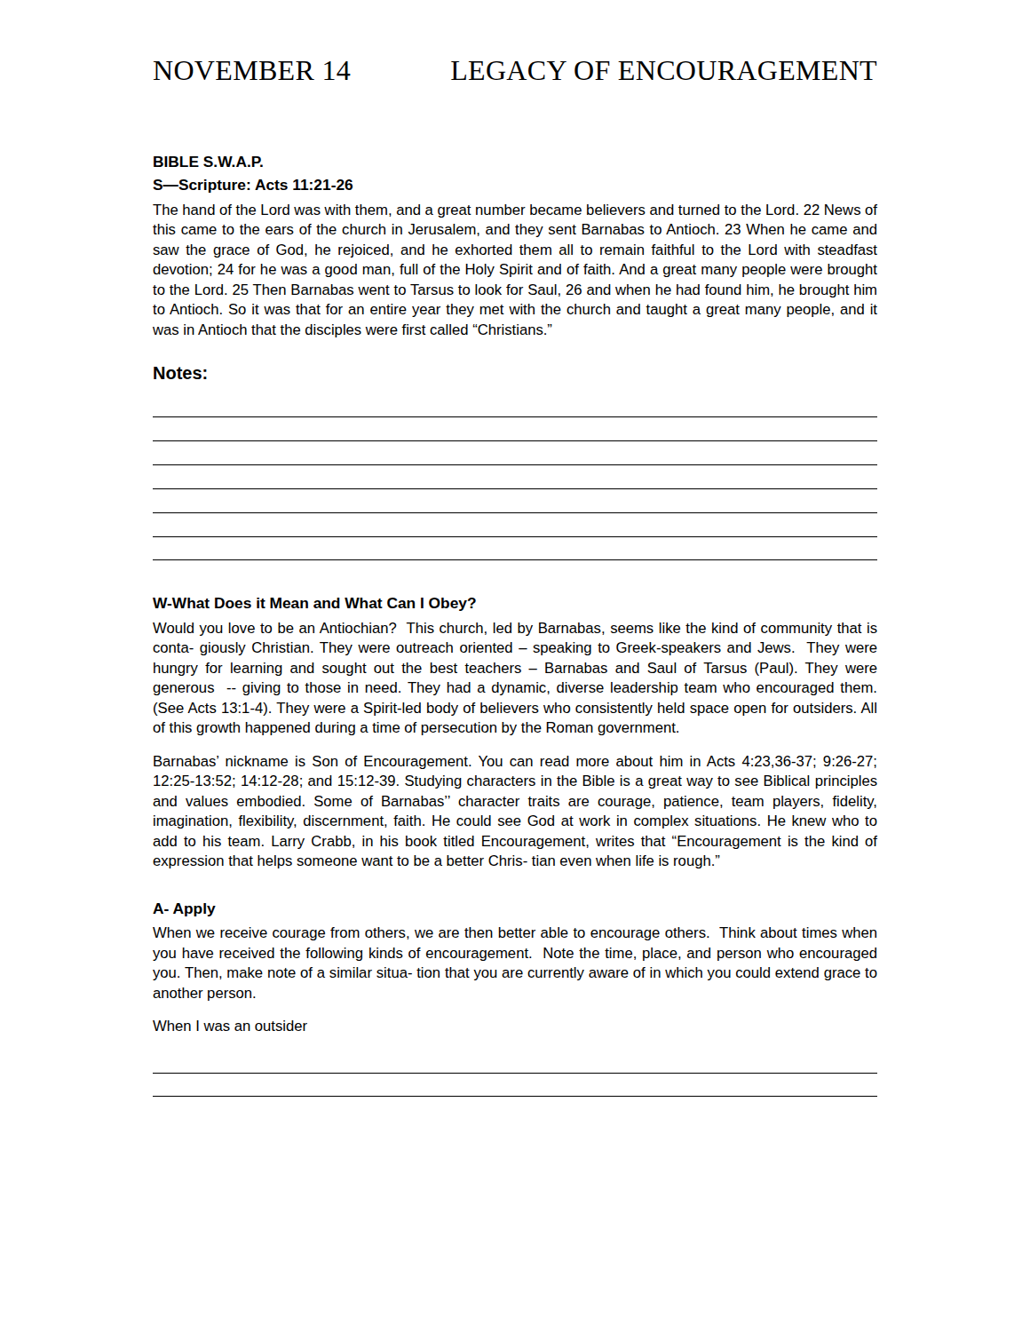NOVEMBER 14 LEGACY OF ENCOURAGEMENT
BIBLE S.W.A.P.
S—Scripture: Acts 11:21-26
The hand of the Lord was with them, and a great number became believers and turned to the Lord. 22 News of this came to the ears of the church in Jerusalem, and they sent Barnabas to Antioch. 23 When he came and saw the grace of God, he rejoiced, and he exhorted them all to remain faithful to the Lord with steadfast devotion; 24 for he was a good man, full of the Holy Spirit and of faith. And a great many people were brought to the Lord. 25 Then Barnabas went to Tarsus to look for Saul, 26 and when he had found him, he brought him to Antioch. So it was that for an entire year they met with the church and taught a great many people, and it was in Antioch that the disciples were first called “Christians.”
Notes:
W-What Does it Mean and What Can I Obey?
Would you love to be an Antiochian? This church, led by Barnabas, seems like the kind of community that is conta- giously Christian. They were outreach oriented – speaking to Greek-speakers and Jews. They were hungry for learning and sought out the best teachers – Barnabas and Saul of Tarsus (Paul). They were generous -- giving to those in need. They had a dynamic, diverse leadership team who encouraged them. (See Acts 13:1-4). They were a Spirit-led body of believers who consistently held space open for outsiders. All of this growth happened during a time of persecution by the Roman government.
Barnabas’ nickname is Son of Encouragement. You can read more about him in Acts 4:23,36-37; 9:26-27; 12:25-13:52; 14:12-28; and 15:12-39. Studying characters in the Bible is a great way to see Biblical principles and values embodied. Some of Barnabas’’ character traits are courage, patience, team players, fidelity, imagination, flexibility, discernment, faith. He could see God at work in complex situations. He knew who to add to his team. Larry Crabb, in his book titled Encouragement, writes that “Encouragement is the kind of expression that helps someone want to be a better Chris- tian even when life is rough.”
A- Apply
When we receive courage from others, we are then better able to encourage others. Think about times when you have received the following kinds of encouragement. Note the time, place, and person who encouraged you. Then, make note of a similar situa- tion that you are currently aware of in which you could extend grace to another person.
When I was an outsider